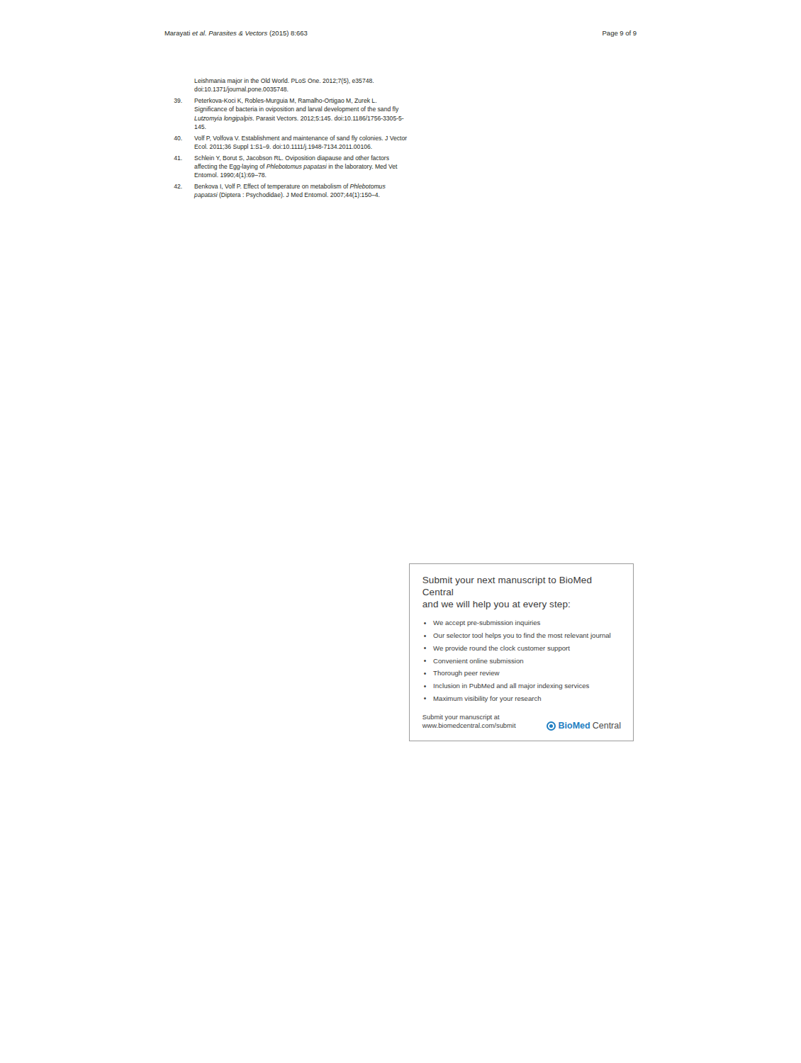Marayati et al. Parasites & Vectors (2015) 8:663
Page 9 of 9
Leishmania major in the Old World. PLoS One. 2012;7(5), e35748. doi:10.1371/journal.pone.0035748.
39. Peterkova-Koci K, Robles-Murguia M, Ramalho-Ortigao M, Zurek L. Significance of bacteria in oviposition and larval development of the sand fly Lutzomyia longipalpis. Parasit Vectors. 2012;5:145. doi:10.1186/1756-3305-5-145.
40. Volf P, Volfova V. Establishment and maintenance of sand fly colonies. J Vector Ecol. 2011;36 Suppl 1:S1–9. doi:10.1111/j.1948-7134.2011.00106.
41. Schlein Y, Borut S, Jacobson RL. Oviposition diapause and other factors affecting the Egg-laying of Phlebotomus papatasi in the laboratory. Med Vet Entomol. 1990;4(1):69–78.
42. Benkova I, Volf P. Effect of temperature on metabolism of Phlebotomus papatasi (Diptera : Psychodidae). J Med Entomol. 2007;44(1):150–4.
Submit your next manuscript to BioMed Central
and we will help you at every step:
We accept pre-submission inquiries
Our selector tool helps you to find the most relevant journal
We provide round the clock customer support
Convenient online submission
Thorough peer review
Inclusion in PubMed and all major indexing services
Maximum visibility for your research
Submit your manuscript at
www.biomedcentral.com/submit
Bio Med Central